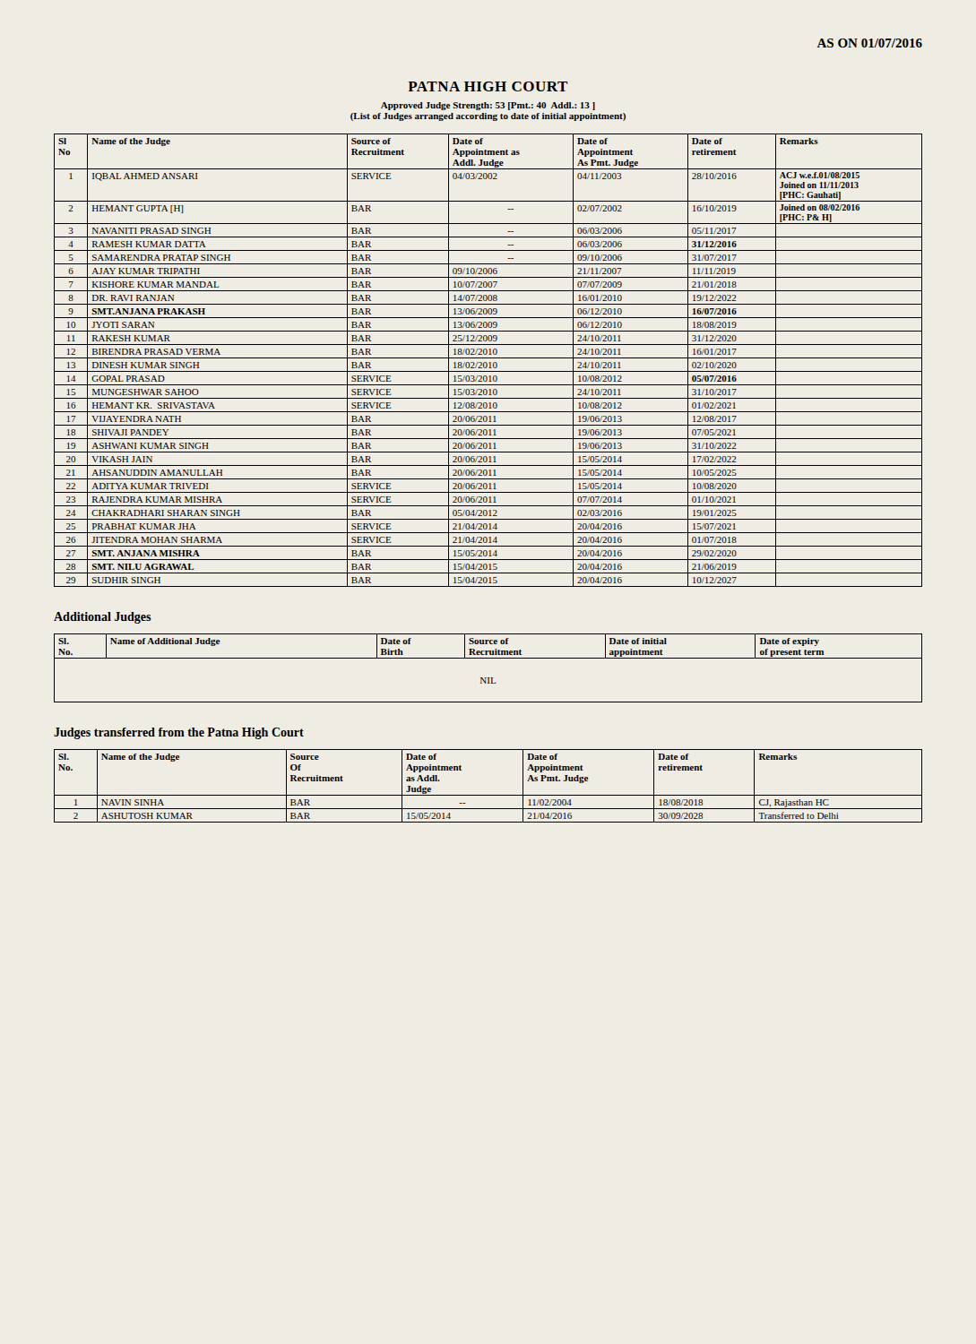AS ON 01/07/2016
PATNA HIGH COURT
Approved Judge Strength: 53 [Pmt.: 40 Addl.: 13 ]
(List of Judges arranged according to date of initial appointment)
| Sl No | Name of the Judge | Source of Recruitment | Date of Appointment as Addl. Judge | Date of Appointment As Pmt. Judge | Date of retirement | Remarks |
| --- | --- | --- | --- | --- | --- | --- |
| 1 | IQBAL AHMED ANSARI | SERVICE | 04/03/2002 | 04/11/2003 | 28/10/2016 | ACJ w.e.f.01/08/2015 Joined on 11/11/2013 [PHC: Gauhati] |
| 2 | HEMANT GUPTA [H] | BAR | -- | 02/07/2002 | 16/10/2019 | Joined on 08/02/2016 [PHC: P& H] |
| 3 | NAVANITI PRASAD SINGH | BAR | -- | 06/03/2006 | 05/11/2017 | |
| 4 | RAMESH KUMAR DATTA | BAR | -- | 06/03/2006 | 31/12/2016 | |
| 5 | SAMARENDRA PRATAP SINGH | BAR | -- | 09/10/2006 | 31/07/2017 | |
| 6 | AJAY KUMAR TRIPATHI | BAR | 09/10/2006 | 21/11/2007 | 11/11/2019 | |
| 7 | KISHORE KUMAR MANDAL | BAR | 10/07/2007 | 07/07/2009 | 21/01/2018 | |
| 8 | DR. RAVI RANJAN | BAR | 14/07/2008 | 16/01/2010 | 19/12/2022 | |
| 9 | SMT.ANJANA PRAKASH | BAR | 13/06/2009 | 06/12/2010 | 16/07/2016 | |
| 10 | JYOTI SARAN | BAR | 13/06/2009 | 06/12/2010 | 18/08/2019 | |
| 11 | RAKESH KUMAR | BAR | 25/12/2009 | 24/10/2011 | 31/12/2020 | |
| 12 | BIRENDRA PRASAD VERMA | BAR | 18/02/2010 | 24/10/2011 | 16/01/2017 | |
| 13 | DINESH KUMAR SINGH | BAR | 18/02/2010 | 24/10/2011 | 02/10/2020 | |
| 14 | GOPAL PRASAD | SERVICE | 15/03/2010 | 10/08/2012 | 05/07/2016 | |
| 15 | MUNGESHWAR SAHOO | SERVICE | 15/03/2010 | 24/10/2011 | 31/10/2017 | |
| 16 | HEMANT KR. SRIVASTAVA | SERVICE | 12/08/2010 | 10/08/2012 | 01/02/2021 | |
| 17 | VIJAYENDRA NATH | BAR | 20/06/2011 | 19/06/2013 | 12/08/2017 | |
| 18 | SHIVAJI PANDEY | BAR | 20/06/2011 | 19/06/2013 | 07/05/2021 | |
| 19 | ASHWANI KUMAR SINGH | BAR | 20/06/2011 | 19/06/2013 | 31/10/2022 | |
| 20 | VIKASH JAIN | BAR | 20/06/2011 | 15/05/2014 | 17/02/2022 | |
| 21 | AHSANUDDIN AMANULLAH | BAR | 20/06/2011 | 15/05/2014 | 10/05/2025 | |
| 22 | ADITYA KUMAR TRIVEDI | SERVICE | 20/06/2011 | 15/05/2014 | 10/08/2020 | |
| 23 | RAJENDRA KUMAR MISHRA | SERVICE | 20/06/2011 | 07/07/2014 | 01/10/2021 | |
| 24 | CHAKRADHARI SHARAN SINGH | BAR | 05/04/2012 | 02/03/2016 | 19/01/2025 | |
| 25 | PRABHAT KUMAR JHA | SERVICE | 21/04/2014 | 20/04/2016 | 15/07/2021 | |
| 26 | JITENDRA MOHAN SHARMA | SERVICE | 21/04/2014 | 20/04/2016 | 01/07/2018 | |
| 27 | SMT. ANJANA MISHRA | BAR | 15/05/2014 | 20/04/2016 | 29/02/2020 | |
| 28 | SMT. NILU AGRAWAL | BAR | 15/04/2015 | 20/04/2016 | 21/06/2019 | |
| 29 | SUDHIR SINGH | BAR | 15/04/2015 | 20/04/2016 | 10/12/2027 | |
Additional Judges
| Sl. No. | Name of Additional Judge | Date of Birth | Source of Recruitment | Date of initial appointment | Date of expiry of present term |
| --- | --- | --- | --- | --- | --- |
| NIL |
Judges transferred from the Patna High Court
| Sl. No. | Name of the Judge | Source Of Recruitment | Date of Appointment as Addl. Judge | Date of Appointment As Pmt. Judge | Date of retirement | Remarks |
| --- | --- | --- | --- | --- | --- | --- |
| 1 | NAVIN SINHA | BAR | -- | 11/02/2004 | 18/08/2018 | CJ, Rajasthan HC |
| 2 | ASHUTOSH KUMAR | BAR | 15/05/2014 | 21/04/2016 | 30/09/2028 | Transferred to Delhi |